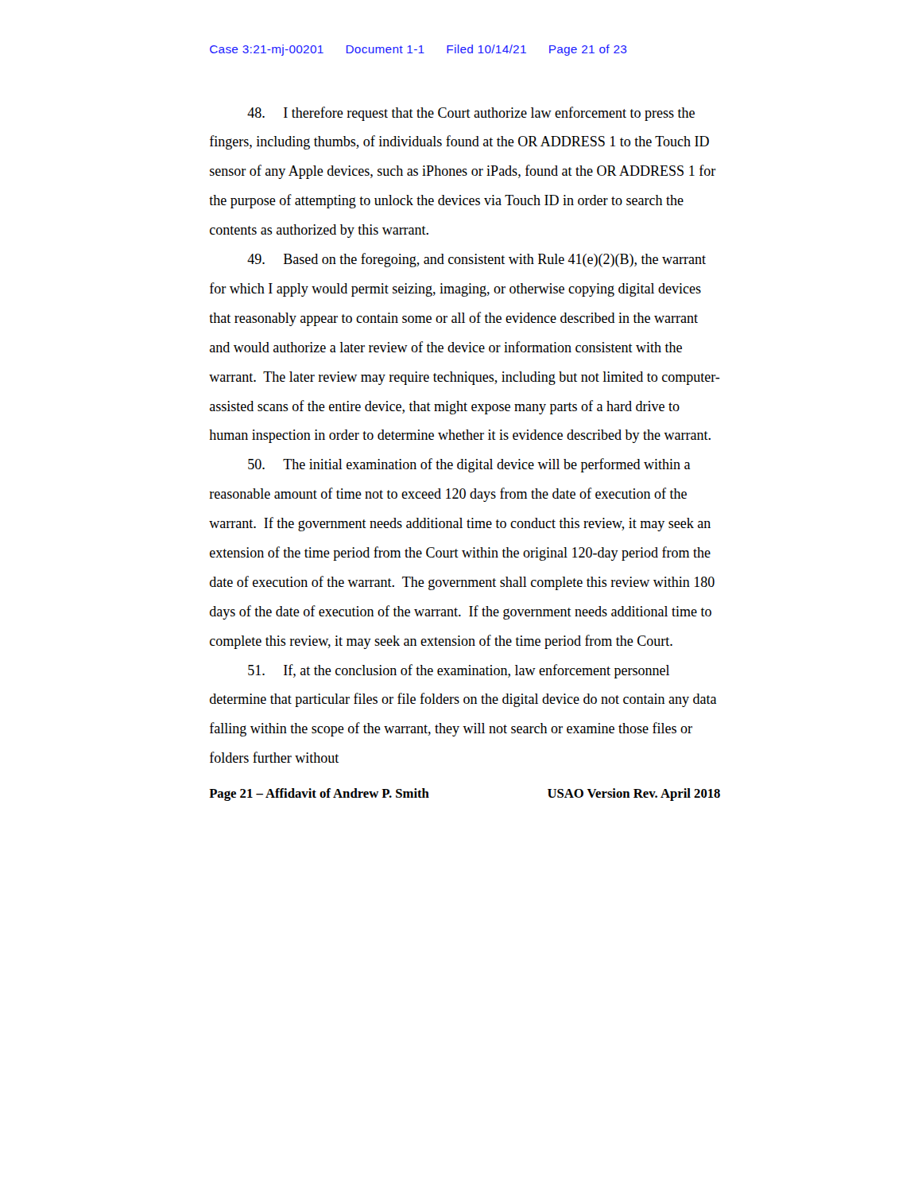Case 3:21-mj-00201 Document 1-1 Filed 10/14/21 Page 21 of 23
48. I therefore request that the Court authorize law enforcement to press the fingers, including thumbs, of individuals found at the OR ADDRESS 1 to the Touch ID sensor of any Apple devices, such as iPhones or iPads, found at the OR ADDRESS 1 for the purpose of attempting to unlock the devices via Touch ID in order to search the contents as authorized by this warrant.
49. Based on the foregoing, and consistent with Rule 41(e)(2)(B), the warrant for which I apply would permit seizing, imaging, or otherwise copying digital devices that reasonably appear to contain some or all of the evidence described in the warrant and would authorize a later review of the device or information consistent with the warrant. The later review may require techniques, including but not limited to computer-assisted scans of the entire device, that might expose many parts of a hard drive to human inspection in order to determine whether it is evidence described by the warrant.
50. The initial examination of the digital device will be performed within a reasonable amount of time not to exceed 120 days from the date of execution of the warrant. If the government needs additional time to conduct this review, it may seek an extension of the time period from the Court within the original 120-day period from the date of execution of the warrant. The government shall complete this review within 180 days of the date of execution of the warrant. If the government needs additional time to complete this review, it may seek an extension of the time period from the Court.
51. If, at the conclusion of the examination, law enforcement personnel determine that particular files or file folders on the digital device do not contain any data falling within the scope of the warrant, they will not search or examine those files or folders further without
Page 21 – Affidavit of Andrew P. Smith
USAO Version Rev. April 2018